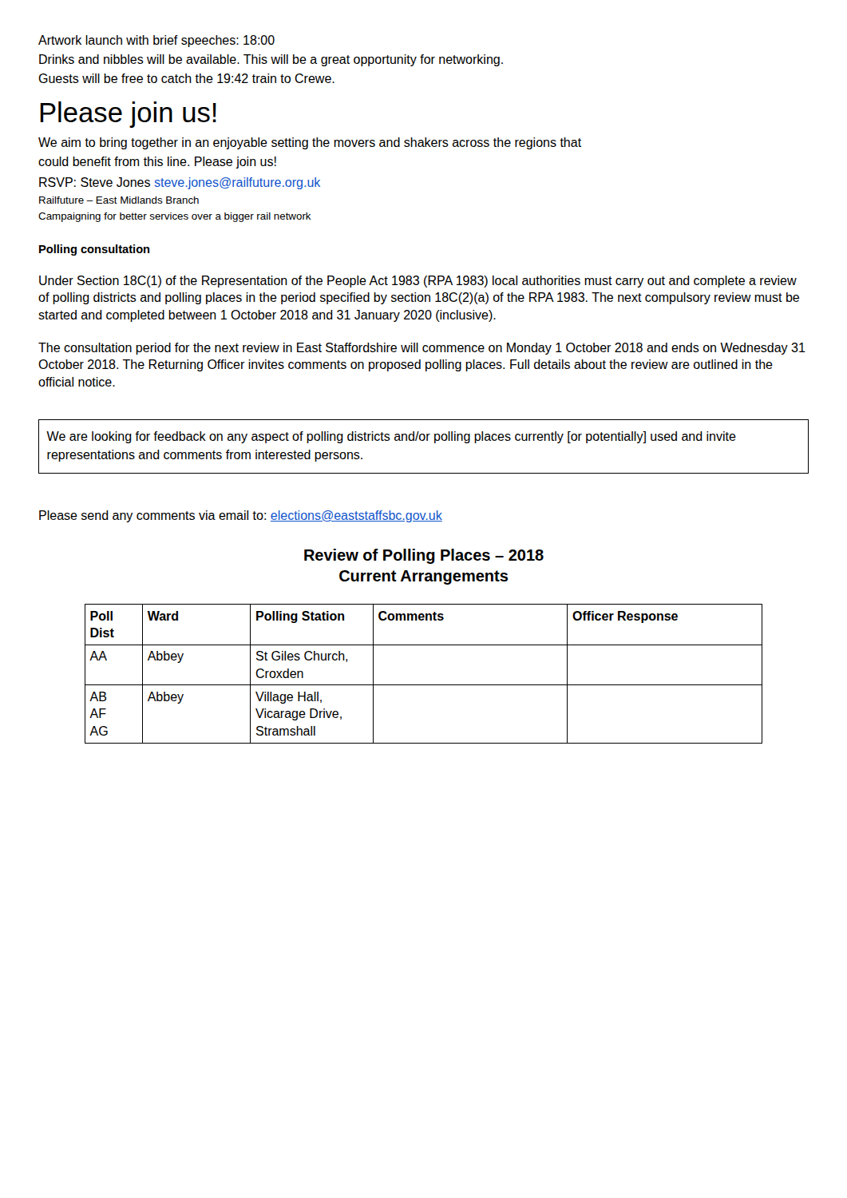Artwork launch with brief speeches: 18:00
Drinks and nibbles will be available. This will be a great opportunity for networking.
Guests will be free to catch the 19:42 train to Crewe.
Please join us!
We aim to bring together in an enjoyable setting the movers and shakers across the regions that
could benefit from this line. Please join us!
RSVP: Steve Jones steve.jones@railfuture.org.uk
Railfuture – East Midlands Branch
Campaigning for better services over a bigger rail network
Polling consultation
Under Section 18C(1) of the Representation of the People Act 1983 (RPA 1983) local authorities must carry out and complete a review of polling districts and polling places in the period specified by section 18C(2)(a) of the RPA 1983. The next compulsory review must be started and completed between 1 October 2018 and 31 January 2020 (inclusive).
The consultation period for the next review in East Staffordshire will commence on Monday 1 October 2018 and ends on Wednesday 31 October 2018. The Returning Officer invites comments on proposed polling places. Full details about the review are outlined in the official notice.
We are looking for feedback on any aspect of polling districts and/or polling places currently [or potentially] used and invite representations and comments from interested persons.
Please send any comments via email to: elections@eaststaffsbc.gov.uk
Review of Polling Places – 2018 Current Arrangements
| Poll Dist | Ward | Polling Station | Comments | Officer Response |
| --- | --- | --- | --- | --- |
| AA | Abbey | St Giles Church, Croxden | | |
| AB AF AG | Abbey | Village Hall, Vicarage Drive, Stramshall | | |